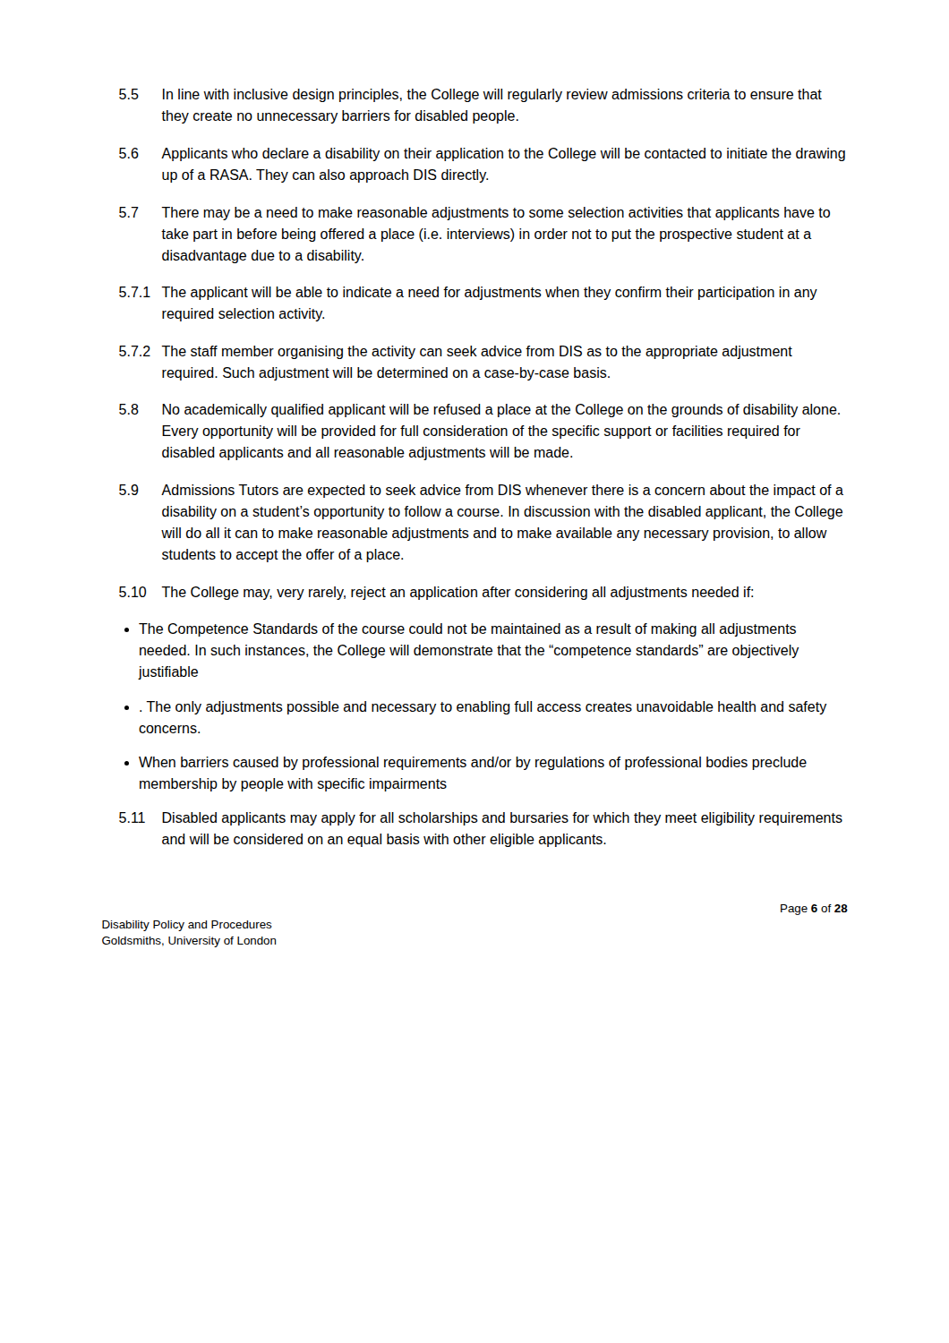5.5
In line with inclusive design principles, the College will regularly review admissions criteria to ensure that they create no unnecessary barriers for disabled people.
5.6
Applicants who declare a disability on their application to the College will be contacted to initiate the drawing up of a RASA. They can also approach DIS directly.
5.7
There may be a need to make reasonable adjustments to some selection activities that applicants have to take part in before being offered a place (i.e. interviews) in order not to put the prospective student at a disadvantage due to a disability.
5.7.1
The applicant will be able to indicate a need for adjustments when they confirm their participation in any required selection activity.
5.7.2
The staff member organising the activity can seek advice from DIS as to the appropriate adjustment required. Such adjustment will be determined on a case-by-case basis.
5.8
No academically qualified applicant will be refused a place at the College on the grounds of disability alone. Every opportunity will be provided for full consideration of the specific support or facilities required for disabled applicants and all reasonable adjustments will be made.
5.9
Admissions Tutors are expected to seek advice from DIS whenever there is a concern about the impact of a disability on a student’s opportunity to follow a course. In discussion with the disabled applicant, the College will do all it can to make reasonable adjustments and to make available any necessary provision, to allow students to accept the offer of a place.
5.10
The College may, very rarely, reject an application after considering all adjustments needed if:
The Competence Standards of the course could not be maintained as a result of making all adjustments needed. In such instances, the College will demonstrate that the “competence standards” are objectively justifiable
. The only adjustments possible and necessary to enabling full access creates unavoidable health and safety concerns.
When barriers caused by professional requirements and/or by regulations of professional bodies preclude membership by people with specific impairments
5.11
Disabled applicants may apply for all scholarships and bursaries for which they meet eligibility requirements and will be considered on an equal basis with other eligible applicants.
Page 6 of 28
Disability Policy and Procedures
Goldsmiths, University of London